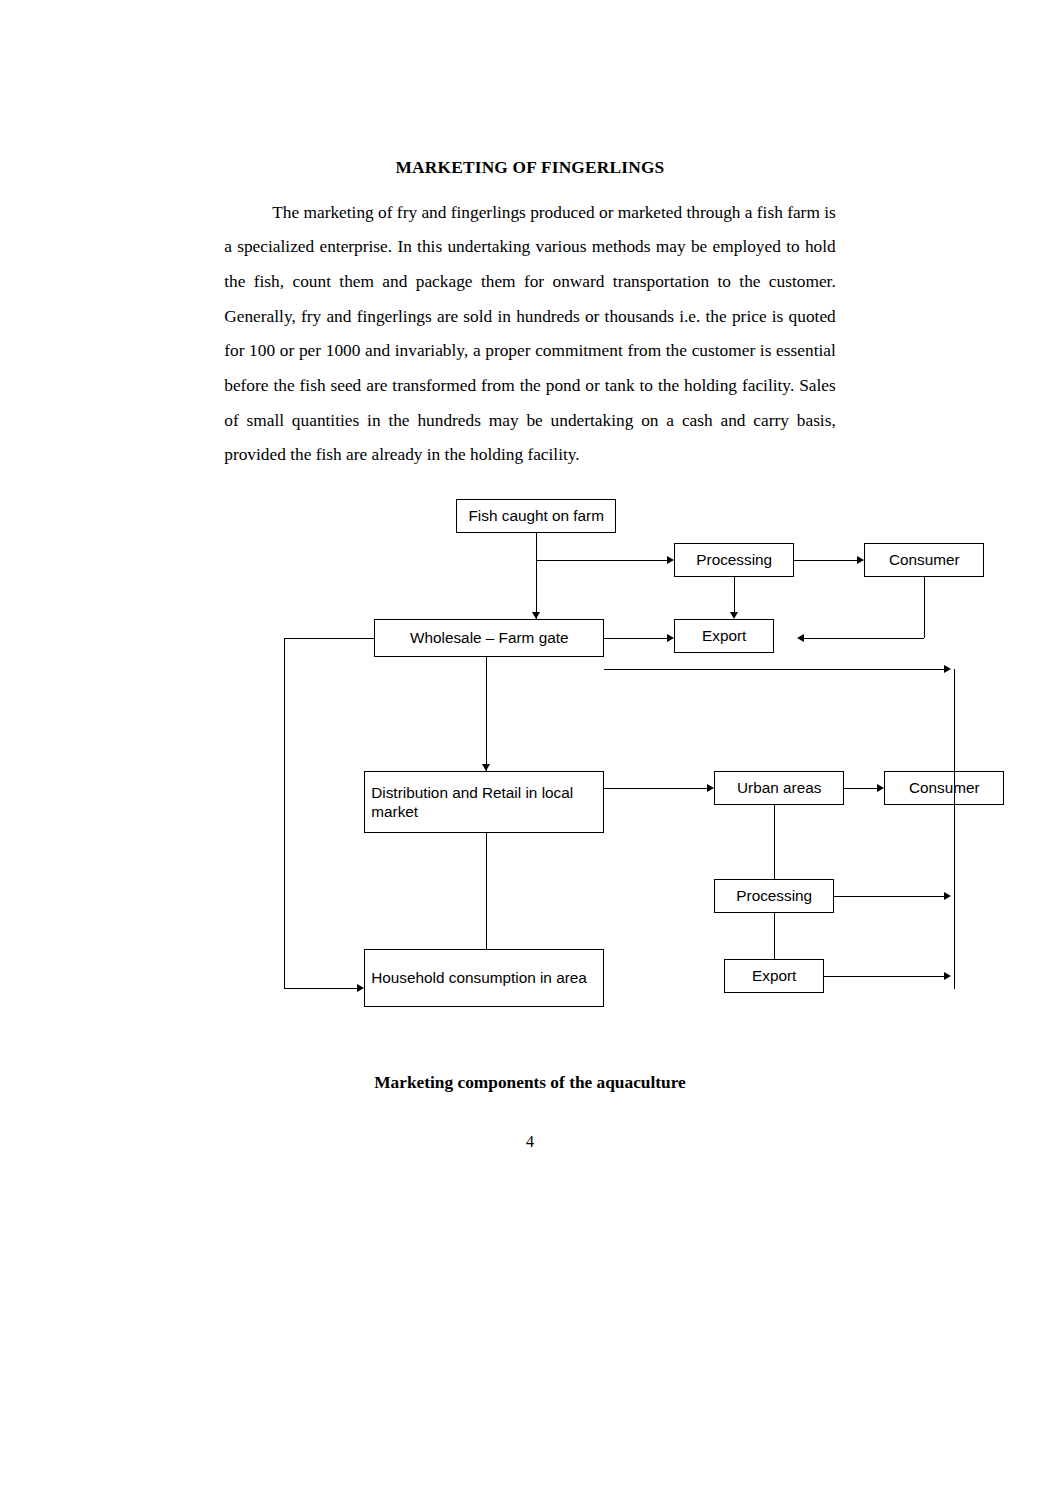MARKETING OF FINGERLINGS
The marketing of fry and fingerlings produced or marketed through a fish farm is a specialized enterprise. In this undertaking various methods may be employed to hold the fish, count them and package them for onward transportation to the customer. Generally, fry and fingerlings are sold in hundreds or thousands i.e. the price is quoted for 100 or per 1000 and invariably, a proper commitment from the customer is essential before the fish seed are transformed from the pond or tank to the holding facility. Sales of small quantities in the hundreds may be undertaking on a cash and carry basis, provided the fish are already in the holding facility.
Fish caught on farm
Processing
Consumer
Export
Wholesale – Farm gate
Distribution and Retail in local market
Urban areas
Consumer
Processing
Household consumption in area
Export
Marketing components of the aquaculture
4